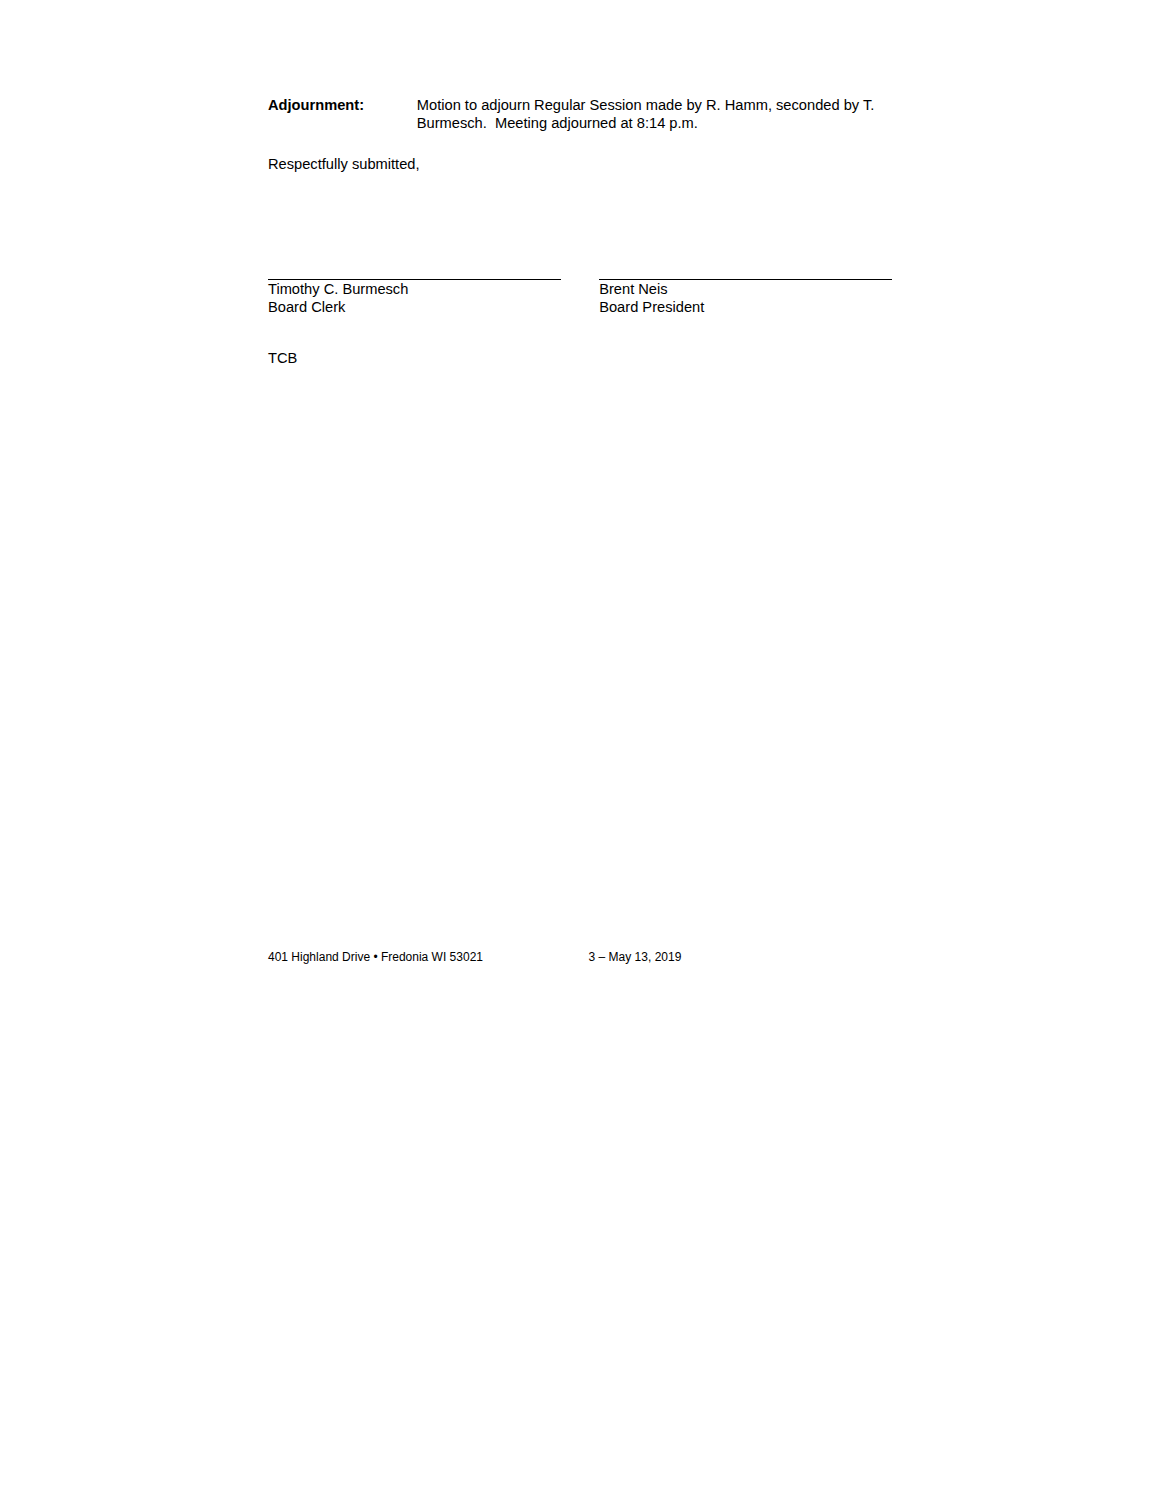Adjournment:
Motion to adjourn Regular Session made by R. Hamm, seconded by T. Burmesch. Meeting adjourned at 8:14 p.m.
Respectfully submitted,
| Timothy C. Burmesch | | Brent Neis |
| Board Clerk | | Board President |
TCB
401 Highland Drive • Fredonia WI 53021 3 – May 13, 2019